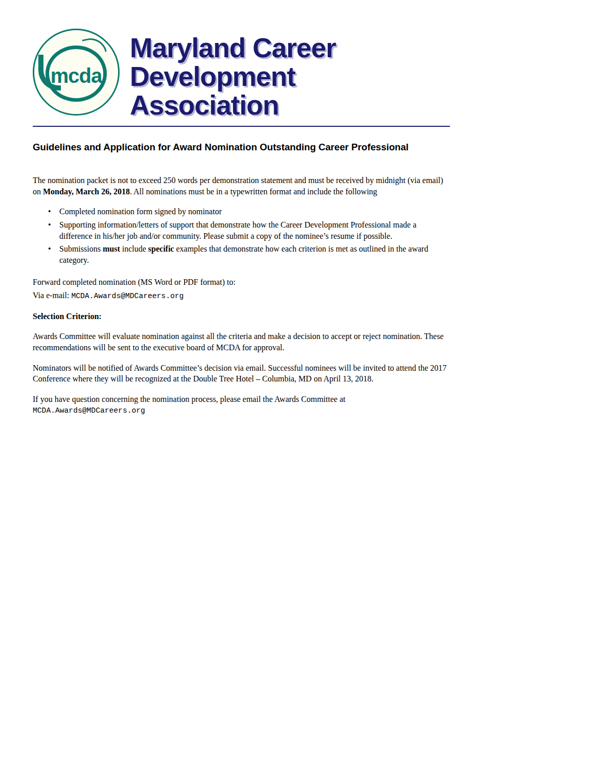mcda
Maryland Career
Development Association
Guidelines and Application for Award Nomination Outstanding Career Professional
The nomination packet is not to exceed 250 words per demonstration statement and must be received by midnight (via email) on Monday, March 26, 2018. All nominations must be in a typewritten format and include the following
Completed nomination form signed by nominator
Supporting information/letters of support that demonstrate how the Career Development Professional made a difference in his/her job and/or community. Please submit a copy of the nominee’s resume if possible.
Submissions must include specific examples that demonstrate how each criterion is met as outlined in the award category.
Forward completed nomination (MS Word or PDF format) to:
Via e-mail: MCDA.Awards@MDCareers.org
Selection Criterion:
Awards Committee will evaluate nomination against all the criteria and make a decision to accept or reject nomination. These recommendations will be sent to the executive board of MCDA for approval.
Nominators will be notified of Awards Committee’s decision via email. Successful nominees will be invited to attend the 2017 Conference where they will be recognized at the Double Tree Hotel – Columbia, MD on April 13, 2018.
If you have question concerning the nomination process, please email the Awards Committee at MCDA.Awards@MDCareers.org